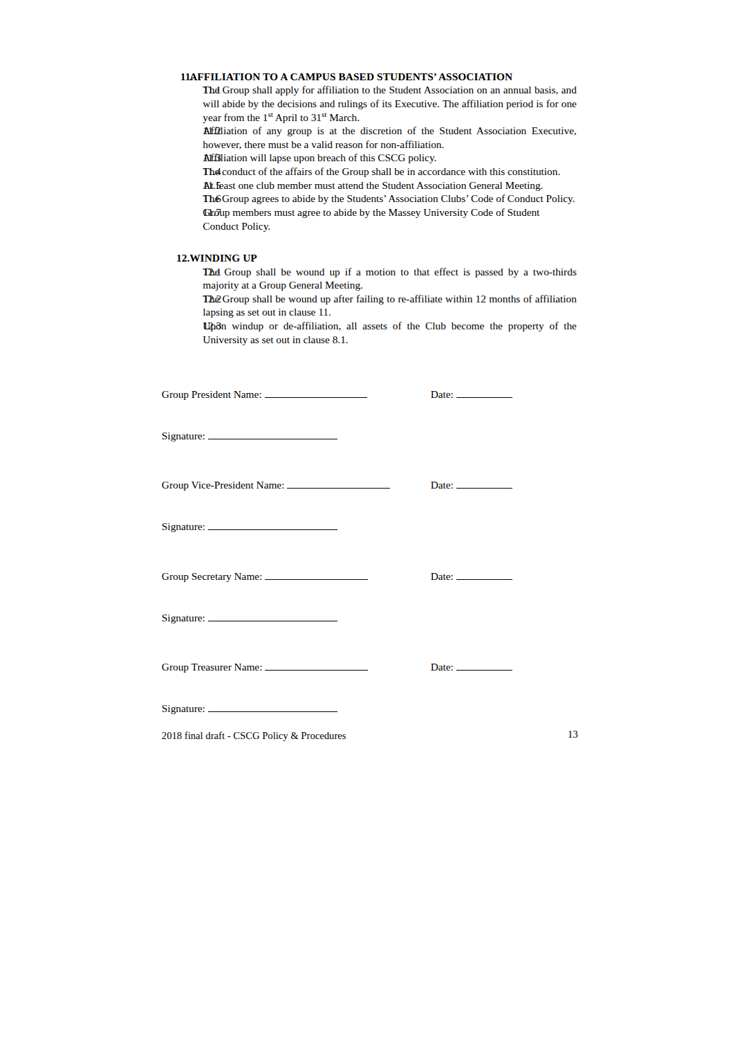11. Affiliation to a Campus Based Students’ Association
11.1 The Group shall apply for affiliation to the Student Association on an annual basis, and will abide by the decisions and rulings of its Executive. The affiliation period is for one year from the 1st April to 31st March.
11.2 Affiliation of any group is at the discretion of the Student Association Executive, however, there must be a valid reason for non-affiliation.
11.3 Affiliation will lapse upon breach of this CSCG policy.
11.4 The conduct of the affairs of the Group shall be in accordance with this constitution.
11.5 At least one club member must attend the Student Association General Meeting.
11.6 The Group agrees to abide by the Students’ Association Clubs’ Code of Conduct Policy.
11.7 Group members must agree to abide by the Massey University Code of Student Conduct Policy.
12. Winding Up
12.1 The Group shall be wound up if a motion to that effect is passed by a two-thirds majority at a Group General Meeting.
12.2 The Group shall be wound up after failing to re-affiliate within 12 months of affiliation lapsing as set out in clause 11.
12.3 Upon windup or de-affiliation, all assets of the Club become the property of the University as set out in clause 8.1.
Group President Name: Date:
Signature:
Group Vice-President Name: Date:
Signature:
Group Secretary Name: Date:
Signature:
Group Treasurer Name: Date:
Signature:
2018 final draft - CSCG Policy & Procedures 13